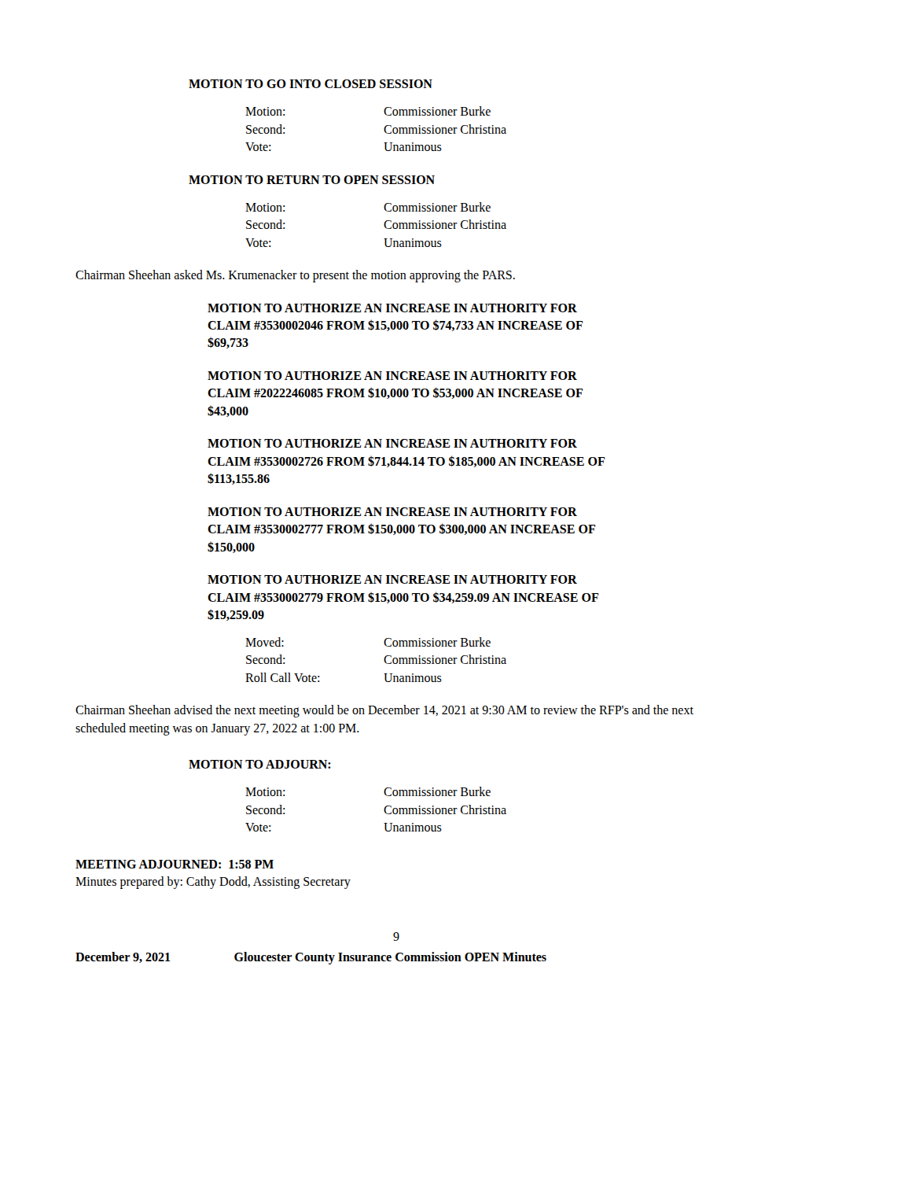MOTION TO GO INTO CLOSED SESSION
| Motion: | Commissioner Burke |
| Second: | Commissioner Christina |
| Vote: | Unanimous |
MOTION TO RETURN TO OPEN SESSION
| Motion: | Commissioner Burke |
| Second: | Commissioner Christina |
| Vote: | Unanimous |
Chairman Sheehan asked Ms. Krumenacker to present the motion approving the PARS.
MOTION TO AUTHORIZE AN INCREASE IN AUTHORITY FOR CLAIM #3530002046 FROM $15,000 TO $74,733 AN INCREASE OF $69,733
MOTION TO AUTHORIZE AN INCREASE IN AUTHORITY FOR CLAIM #2022246085 FROM $10,000 TO $53,000 AN INCREASE OF $43,000
MOTION TO AUTHORIZE AN INCREASE IN AUTHORITY FOR CLAIM #3530002726 FROM $71,844.14 TO $185,000 AN INCREASE OF $113,155.86
MOTION TO AUTHORIZE AN INCREASE IN AUTHORITY FOR CLAIM #3530002777 FROM $150,000 TO $300,000 AN INCREASE OF $150,000
MOTION TO AUTHORIZE AN INCREASE IN AUTHORITY FOR CLAIM #3530002779 FROM $15,000 TO $34,259.09 AN INCREASE OF $19,259.09
| Moved: | Commissioner Burke |
| Second: | Commissioner Christina |
| Roll Call Vote: | Unanimous |
Chairman Sheehan advised the next meeting would be on December 14, 2021 at 9:30 AM to review the RFP's and the next scheduled meeting was on January 27, 2022 at 1:00 PM.
MOTION TO ADJOURN:
| Motion: | Commissioner Burke |
| Second: | Commissioner Christina |
| Vote: | Unanimous |
MEETING ADJOURNED: 1:58 PM
Minutes prepared by: Cathy Dodd, Assisting Secretary
9
December 9, 2021 Gloucester County Insurance Commission OPEN Minutes